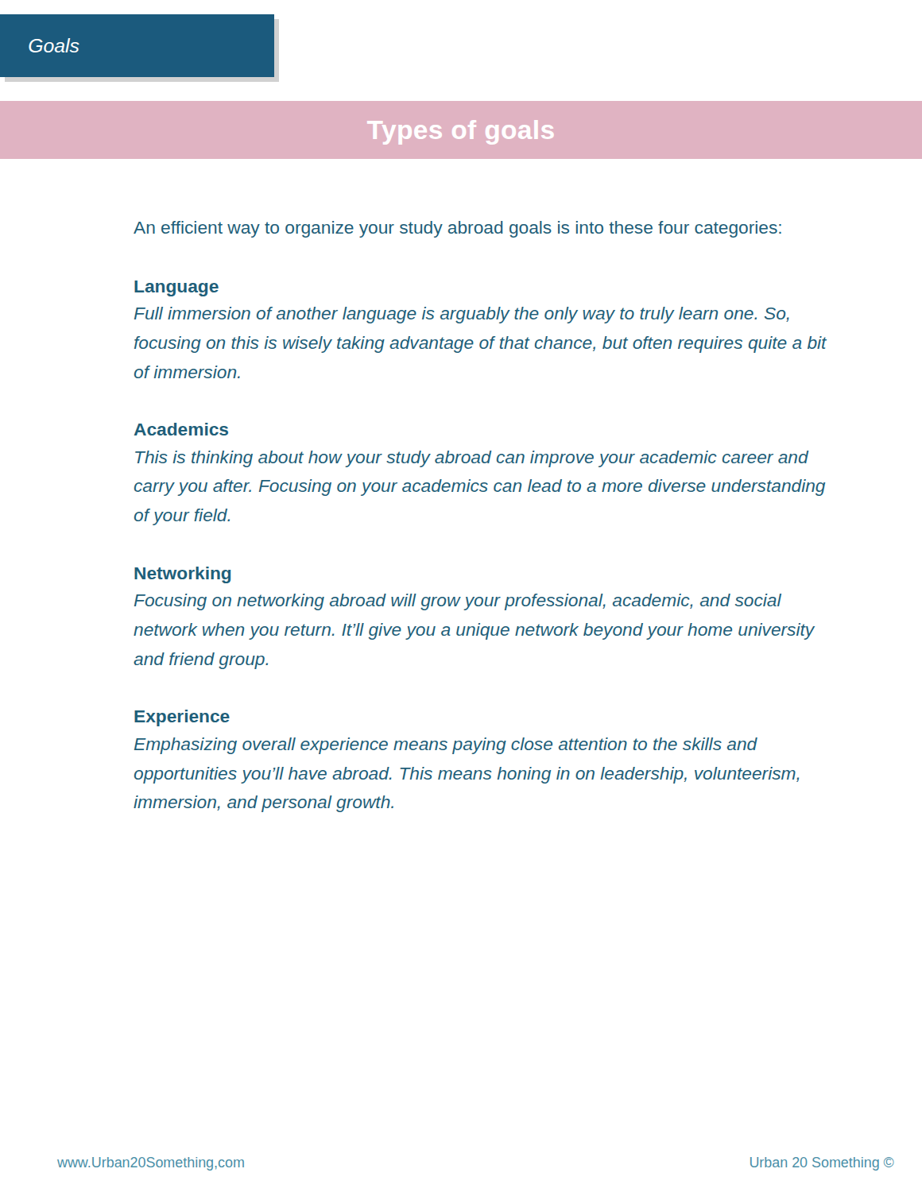Goals
Types of goals
An efficient way to organize your study abroad goals is into these four categories:
Language
Full immersion of another language is arguably the only way to truly learn one. So, focusing on this is wisely taking advantage of that chance, but often requires quite a bit of immersion.
Academics
This is thinking about how your study abroad can improve your academic career and carry you after. Focusing on your academics can lead to a more diverse understanding of your field.
Networking
Focusing on networking abroad will grow your professional, academic, and social network when you return. It’ll give you a unique network beyond your home university and friend group.
Experience
Emphasizing overall experience means paying close attention to the skills and opportunities you’ll have abroad. This means honing in on leadership, volunteerism, immersion, and personal growth.
www.Urban20Something,com Urban 20 Something ©